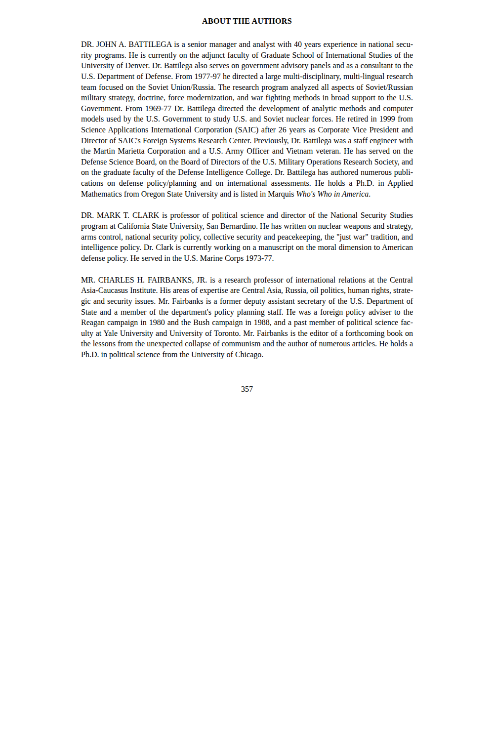About the Authors
DR. JOHN A. BATTILEGA is a senior manager and analyst with 40 years experience in national security programs. He is currently on the adjunct faculty of Graduate School of International Studies of the University of Denver. Dr. Battilega also serves on government advisory panels and as a consultant to the U.S. Department of Defense. From 1977-97 he directed a large multi-disciplinary, multi-lingual research team focused on the Soviet Union/Russia. The research program analyzed all aspects of Soviet/Russian military strategy, doctrine, force modernization, and war fighting methods in broad support to the U.S. Government. From 1969-77 Dr. Battilega directed the development of analytic methods and computer models used by the U.S. Government to study U.S. and Soviet nuclear forces. He retired in 1999 from Science Applications International Corporation (SAIC) after 26 years as Corporate Vice President and Director of SAIC's Foreign Systems Research Center. Previously, Dr. Battilega was a staff engineer with the Martin Marietta Corporation and a U.S. Army Officer and Vietnam veteran. He has served on the Defense Science Board, on the Board of Directors of the U.S. Military Operations Research Society, and on the graduate faculty of the Defense Intelligence College. Dr. Battilega has authored numerous publications on defense policy/planning and on international assessments. He holds a Ph.D. in Applied Mathematics from Oregon State University and is listed in Marquis Who's Who in America.
DR. MARK T. CLARK is professor of political science and director of the National Security Studies program at California State University, San Bernardino. He has written on nuclear weapons and strategy, arms control, national security policy, collective security and peacekeeping, the "just war" tradition, and intelligence policy. Dr. Clark is currently working on a manuscript on the moral dimension to American defense policy. He served in the U.S. Marine Corps 1973-77.
MR. CHARLES H. FAIRBANKS, JR. is a research professor of international relations at the Central Asia-Caucasus Institute. His areas of expertise are Central Asia, Russia, oil politics, human rights, strategic and security issues. Mr. Fairbanks is a former deputy assistant secretary of the U.S. Department of State and a member of the department's policy planning staff. He was a foreign policy adviser to the Reagan campaign in 1980 and the Bush campaign in 1988, and a past member of political science faculty at Yale University and University of Toronto. Mr. Fairbanks is the editor of a forthcoming book on the lessons from the unexpected collapse of communism and the author of numerous articles. He holds a Ph.D. in political science from the University of Chicago.
357